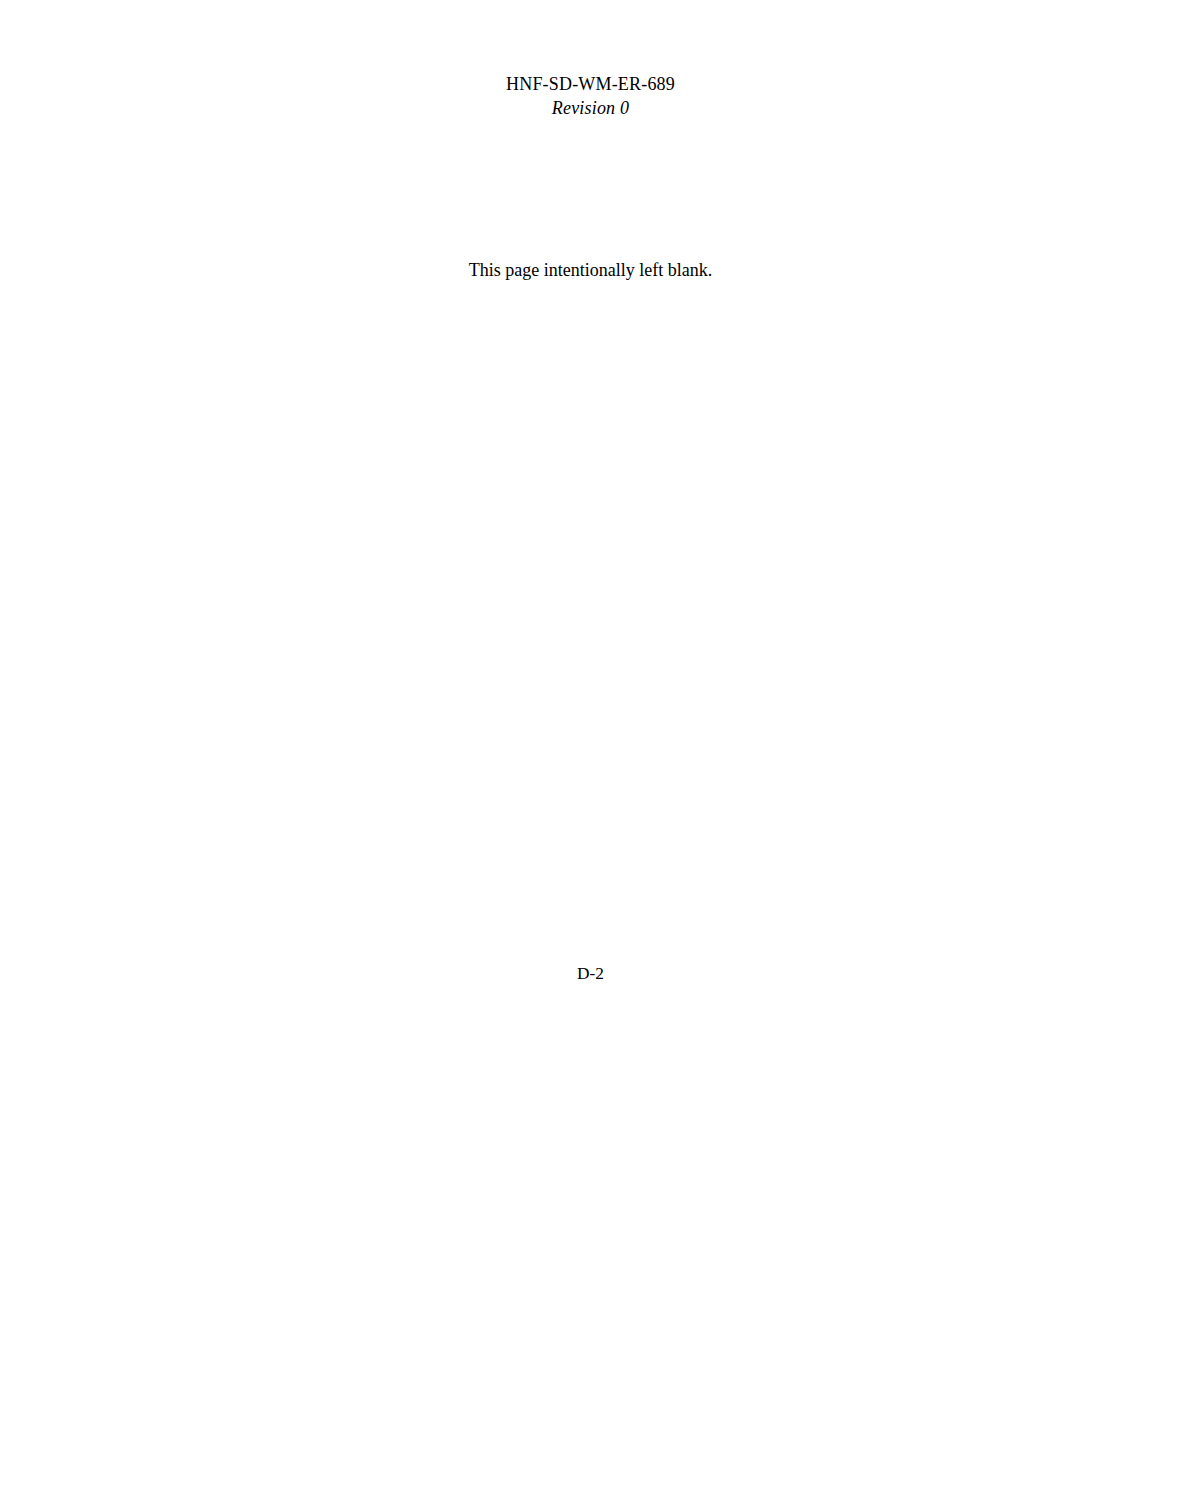HNF-SD-WM-ER-689 Revision 0
This page intentionally left blank.
D-2